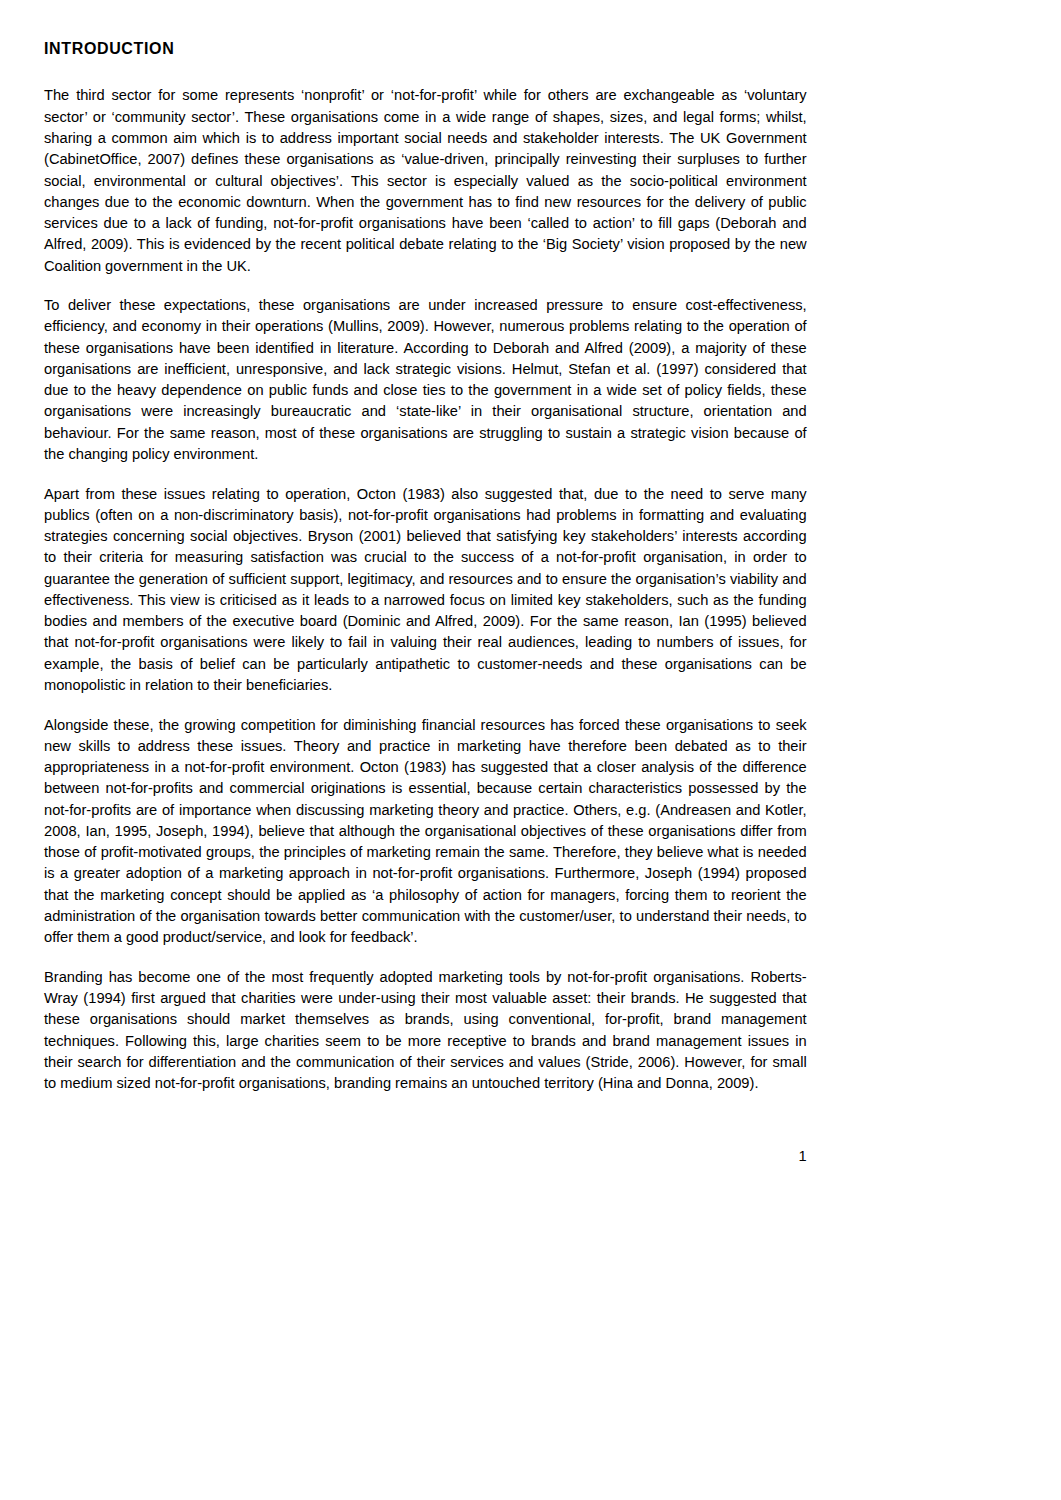INTRODUCTION
The third sector for some represents ‘nonprofit’ or ‘not-for-profit’ while for others are exchangeable as ‘voluntary sector’ or ‘community sector’. These organisations come in a wide range of shapes, sizes, and legal forms; whilst, sharing a common aim which is to address important social needs and stakeholder interests. The UK Government (CabinetOffice, 2007) defines these organisations as ‘value-driven, principally reinvesting their surpluses to further social, environmental or cultural objectives’. This sector is especially valued as the socio-political environment changes due to the economic downturn. When the government has to find new resources for the delivery of public services due to a lack of funding, not-for-profit organisations have been ‘called to action’ to fill gaps (Deborah and Alfred, 2009). This is evidenced by the recent political debate relating to the ‘Big Society’ vision proposed by the new Coalition government in the UK.
To deliver these expectations, these organisations are under increased pressure to ensure cost-effectiveness, efficiency, and economy in their operations (Mullins, 2009). However, numerous problems relating to the operation of these organisations have been identified in literature. According to Deborah and Alfred (2009), a majority of these organisations are inefficient, unresponsive, and lack strategic visions. Helmut, Stefan et al. (1997) considered that due to the heavy dependence on public funds and close ties to the government in a wide set of policy fields, these organisations were increasingly bureaucratic and ‘state-like’ in their organisational structure, orientation and behaviour. For the same reason, most of these organisations are struggling to sustain a strategic vision because of the changing policy environment.
Apart from these issues relating to operation, Octon (1983) also suggested that, due to the need to serve many publics (often on a non-discriminatory basis), not-for-profit organisations had problems in formatting and evaluating strategies concerning social objectives. Bryson (2001) believed that satisfying key stakeholders’ interests according to their criteria for measuring satisfaction was crucial to the success of a not-for-profit organisation, in order to guarantee the generation of sufficient support, legitimacy, and resources and to ensure the organisation’s viability and effectiveness. This view is criticised as it leads to a narrowed focus on limited key stakeholders, such as the funding bodies and members of the executive board (Dominic and Alfred, 2009). For the same reason, Ian (1995) believed that not-for-profit organisations were likely to fail in valuing their real audiences, leading to numbers of issues, for example, the basis of belief can be particularly antipathetic to customer-needs and these organisations can be monopolistic in relation to their beneficiaries.
Alongside these, the growing competition for diminishing financial resources has forced these organisations to seek new skills to address these issues. Theory and practice in marketing have therefore been debated as to their appropriateness in a not-for-profit environment. Octon (1983) has suggested that a closer analysis of the difference between not-for-profits and commercial originations is essential, because certain characteristics possessed by the not-for-profits are of importance when discussing marketing theory and practice. Others, e.g. (Andreasen and Kotler, 2008, Ian, 1995, Joseph, 1994), believe that although the organisational objectives of these organisations differ from those of profit-motivated groups, the principles of marketing remain the same. Therefore, they believe what is needed is a greater adoption of a marketing approach in not-for-profit organisations. Furthermore, Joseph (1994) proposed that the marketing concept should be applied as ‘a philosophy of action for managers, forcing them to reorient the administration of the organisation towards better communication with the customer/user, to understand their needs, to offer them a good product/service, and look for feedback’.
Branding has become one of the most frequently adopted marketing tools by not-for-profit organisations. Roberts-Wray (1994) first argued that charities were under-using their most valuable asset: their brands. He suggested that these organisations should market themselves as brands, using conventional, for-profit, brand management techniques. Following this, large charities seem to be more receptive to brands and brand management issues in their search for differentiation and the communication of their services and values (Stride, 2006). However, for small to medium sized not-for-profit organisations, branding remains an untouched territory (Hina and Donna, 2009).
1